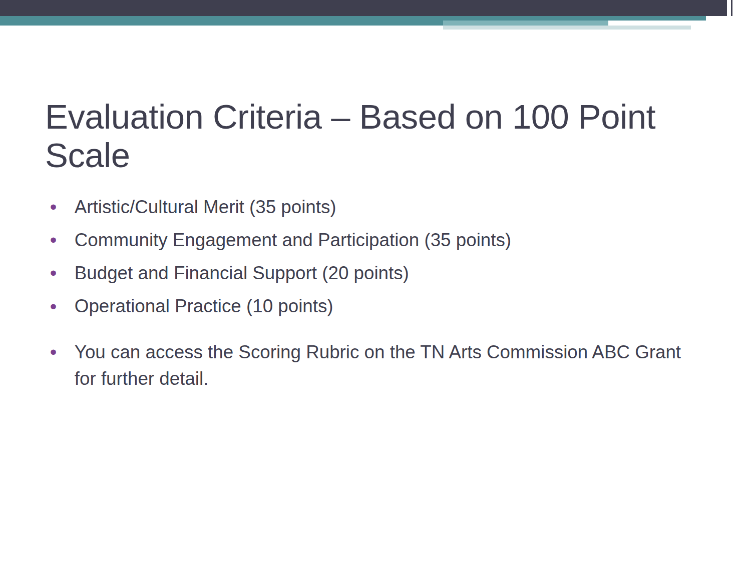Evaluation Criteria – Based on 100 Point Scale
Artistic/Cultural Merit (35 points)
Community Engagement and Participation (35 points)
Budget and Financial Support (20 points)
Operational Practice (10 points)
You can access the Scoring Rubric on the TN Arts Commission ABC Grant for further detail.